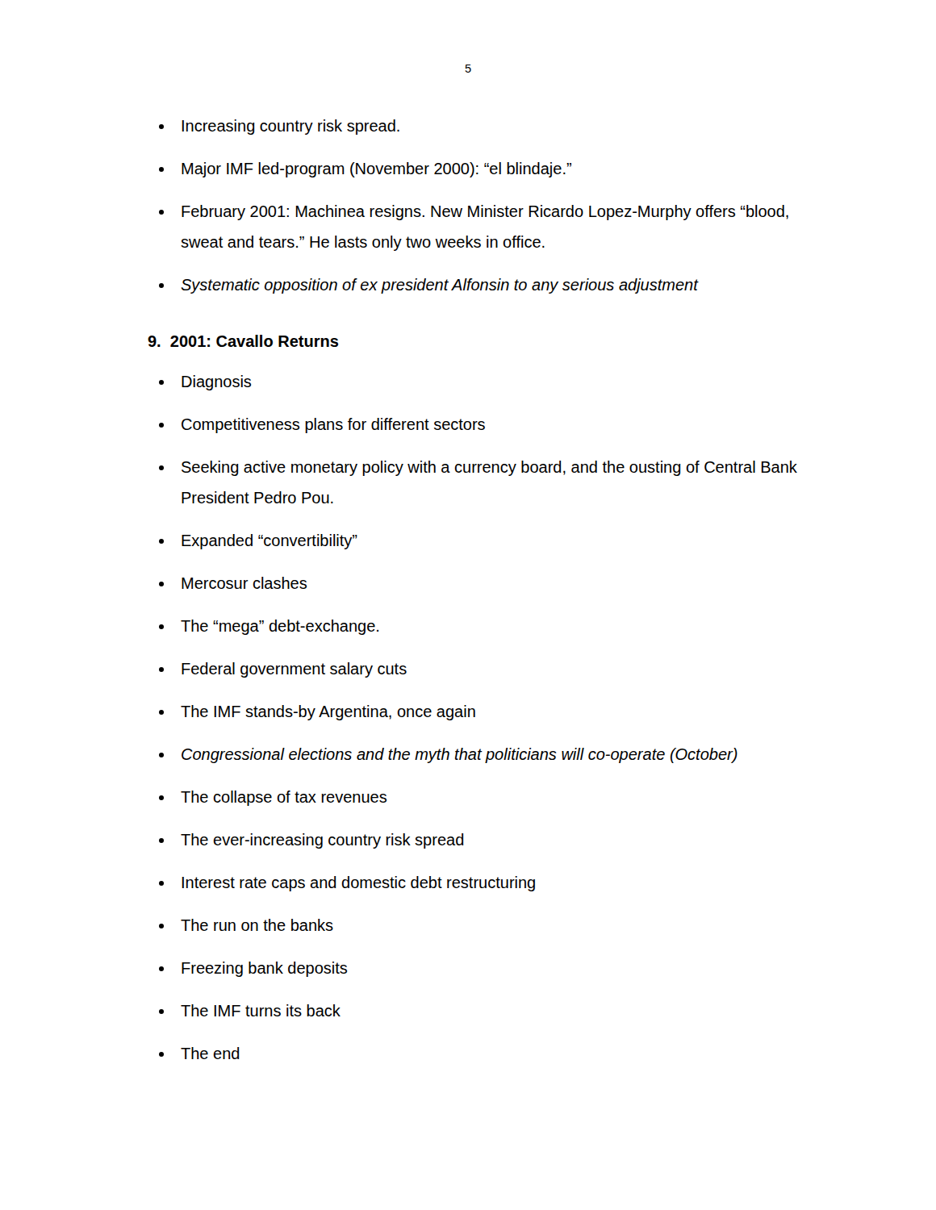5
Increasing country risk spread.
Major IMF led-program (November 2000): “el blindaje.”
February 2001: Machinea resigns. New Minister Ricardo Lopez-Murphy offers “blood, sweat and tears.” He lasts only two weeks in office.
Systematic opposition of ex president Alfonsin to any serious adjustment
9. 2001: Cavallo Returns
Diagnosis
Competitiveness plans for different sectors
Seeking active monetary policy with a currency board, and the ousting of Central Bank President Pedro Pou.
Expanded “convertibility”
Mercosur clashes
The “mega” debt-exchange.
Federal government salary cuts
The IMF stands-by Argentina, once again
Congressional elections and the myth that politicians will co-operate (October)
The collapse of tax revenues
The ever-increasing country risk spread
Interest rate caps and domestic debt restructuring
The run on the banks
Freezing bank deposits
The IMF turns its back
The end